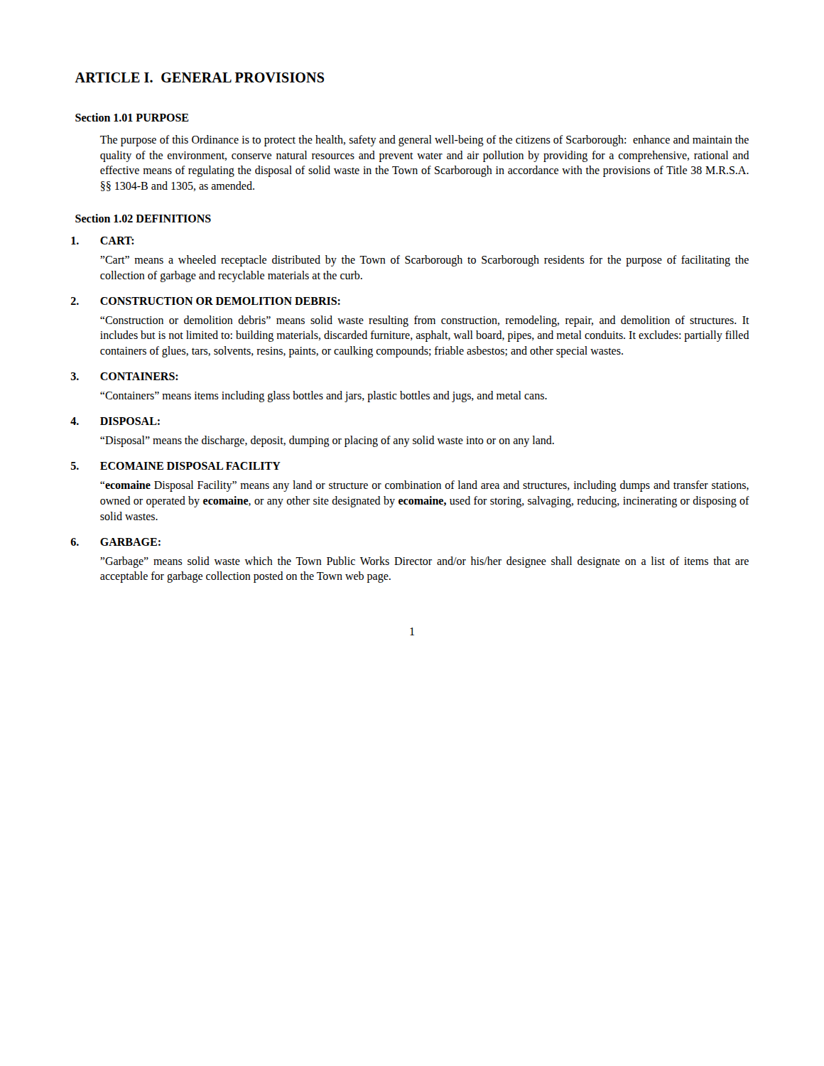ARTICLE I. GENERAL PROVISIONS
Section 1.01 PURPOSE
The purpose of this Ordinance is to protect the health, safety and general well-being of the citizens of Scarborough: enhance and maintain the quality of the environment, conserve natural resources and prevent water and air pollution by providing for a comprehensive, rational and effective means of regulating the disposal of solid waste in the Town of Scarborough in accordance with the provisions of Title 38 M.R.S.A. §§ 1304-B and 1305, as amended.
Section 1.02 DEFINITIONS
CART:
”Cart” means a wheeled receptacle distributed by the Town of Scarborough to Scarborough residents for the purpose of facilitating the collection of garbage and recyclable materials at the curb.
CONSTRUCTION OR DEMOLITION DEBRIS:
“Construction or demolition debris” means solid waste resulting from construction, remodeling, repair, and demolition of structures. It includes but is not limited to: building materials, discarded furniture, asphalt, wall board, pipes, and metal conduits. It excludes: partially filled containers of glues, tars, solvents, resins, paints, or caulking compounds; friable asbestos; and other special wastes.
CONTAINERS:
“Containers” means items including glass bottles and jars, plastic bottles and jugs, and metal cans.
DISPOSAL:
“Disposal” means the discharge, deposit, dumping or placing of any solid waste into or on any land.
ECOMAINE DISPOSAL FACILITY
“ecomaine Disposal Facility” means any land or structure or combination of land area and structures, including dumps and transfer stations, owned or operated by ecomaine, or any other site designated by ecomaine, used for storing, salvaging, reducing, incinerating or disposing of solid wastes.
GARBAGE:
”Garbage” means solid waste which the Town Public Works Director and/or his/her designee shall designate on a list of items that are acceptable for garbage collection posted on the Town web page.
1